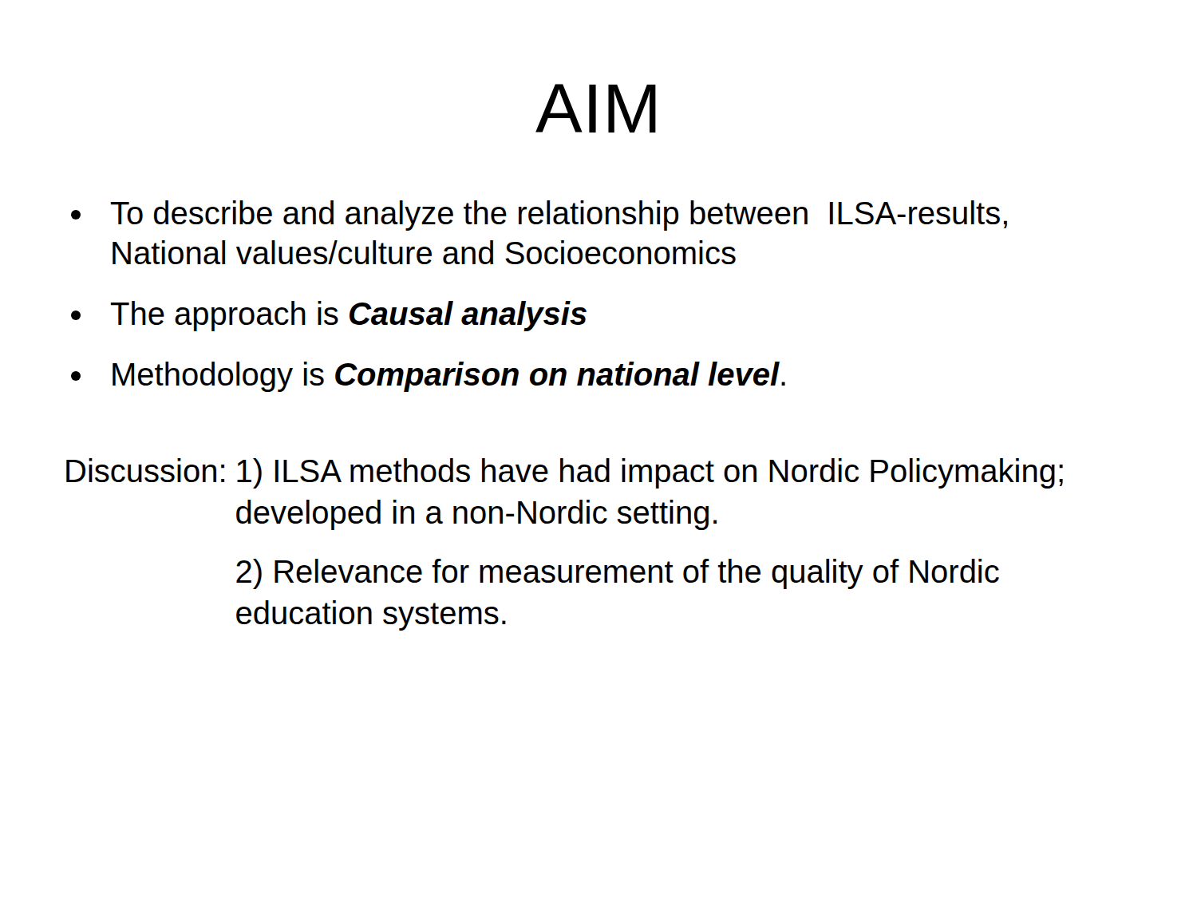AIM
To describe and analyze the relationship between ILSA-results, National values/culture and Socioeconomics
The approach is Causal analysis
Methodology is Comparison on national level.
Discussion:
1) ILSA methods have had impact on Nordic Policymaking; developed in a non-Nordic setting.
2) Relevance for measurement of the quality of Nordic education systems.